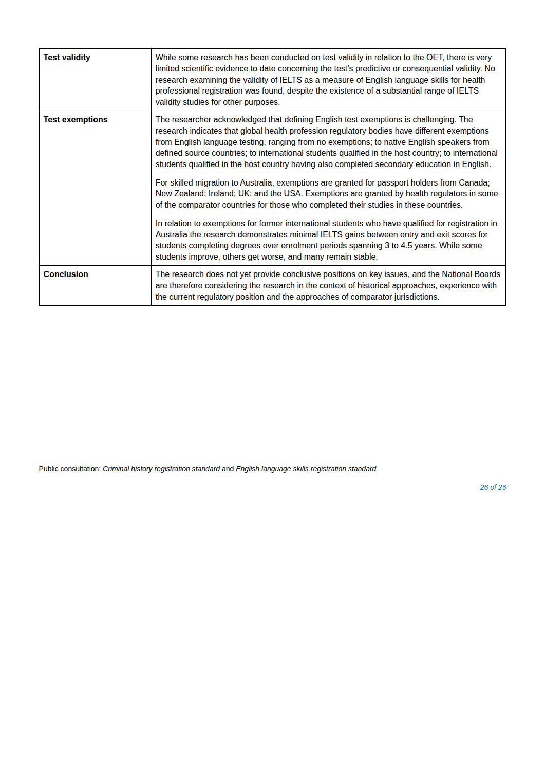| Test validity | While some research has been conducted on test validity in relation to the OET, there is very limited scientific evidence to date concerning the test’s predictive or consequential validity. No research examining the validity of IELTS as a measure of English language skills for health professional registration was found, despite the existence of a substantial range of IELTS validity studies for other purposes. |
| Test exemptions | The researcher acknowledged that defining English test exemptions is challenging. The research indicates that global health profession regulatory bodies have different exemptions from English language testing, ranging from no exemptions; to native English speakers from defined source countries; to international students qualified in the host country; to international students qualified in the host country having also completed secondary education in English. For skilled migration to Australia, exemptions are granted for passport holders from Canada; New Zealand; Ireland; UK; and the USA. Exemptions are granted by health regulators in some of the comparator countries for those who completed their studies in these countries. In relation to exemptions for former international students who have qualified for registration in Australia the research demonstrates minimal IELTS gains between entry and exit scores for students completing degrees over enrolment periods spanning 3 to 4.5 years. While some students improve, others get worse, and many remain stable. |
| Conclusion | The research does not yet provide conclusive positions on key issues, and the National Boards are therefore considering the research in the context of historical approaches, experience with the current regulatory position and the approaches of comparator jurisdictions. |
Public consultation: Criminal history registration standard and English language skills registration standard
26 of 26